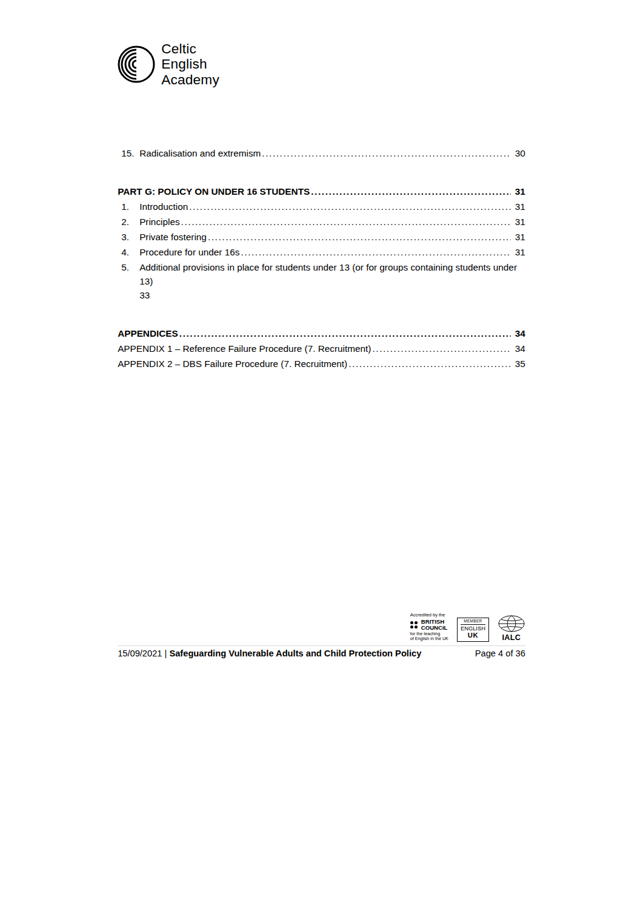Celtic
English
Academy
15. Radicalisation and extremism ................................................................................................. 30
PART G: POLICY ON UNDER 16 STUDENTS .................................................................................. 31
1. Introduction ................................................................................................................. 31
2. Principles .................................................................................................................... 31
3. Private fostering ......................................................................................................... 31
4. Procedure for under 16s ........................................................................................... 31
5. Additional provisions in place for students under 13 (or for groups containing students under 13)
33
APPENDICES ............................................................................................................................. 34
APPENDIX 1 – Reference Failure Procedure (7. Recruitment) ........................................................... 34
APPENDIX 2 – DBS Failure Procedure (7. Recruitment) .................................................................... 35
Accredited by the
BRITISH
COUNCIL
for the teaching
of English in the UK
MEMBER
ENGLISH
UK
IALC
15/09/2021 | Safeguarding Vulnerable Adults and Child Protection Policy
Page 4 of 36